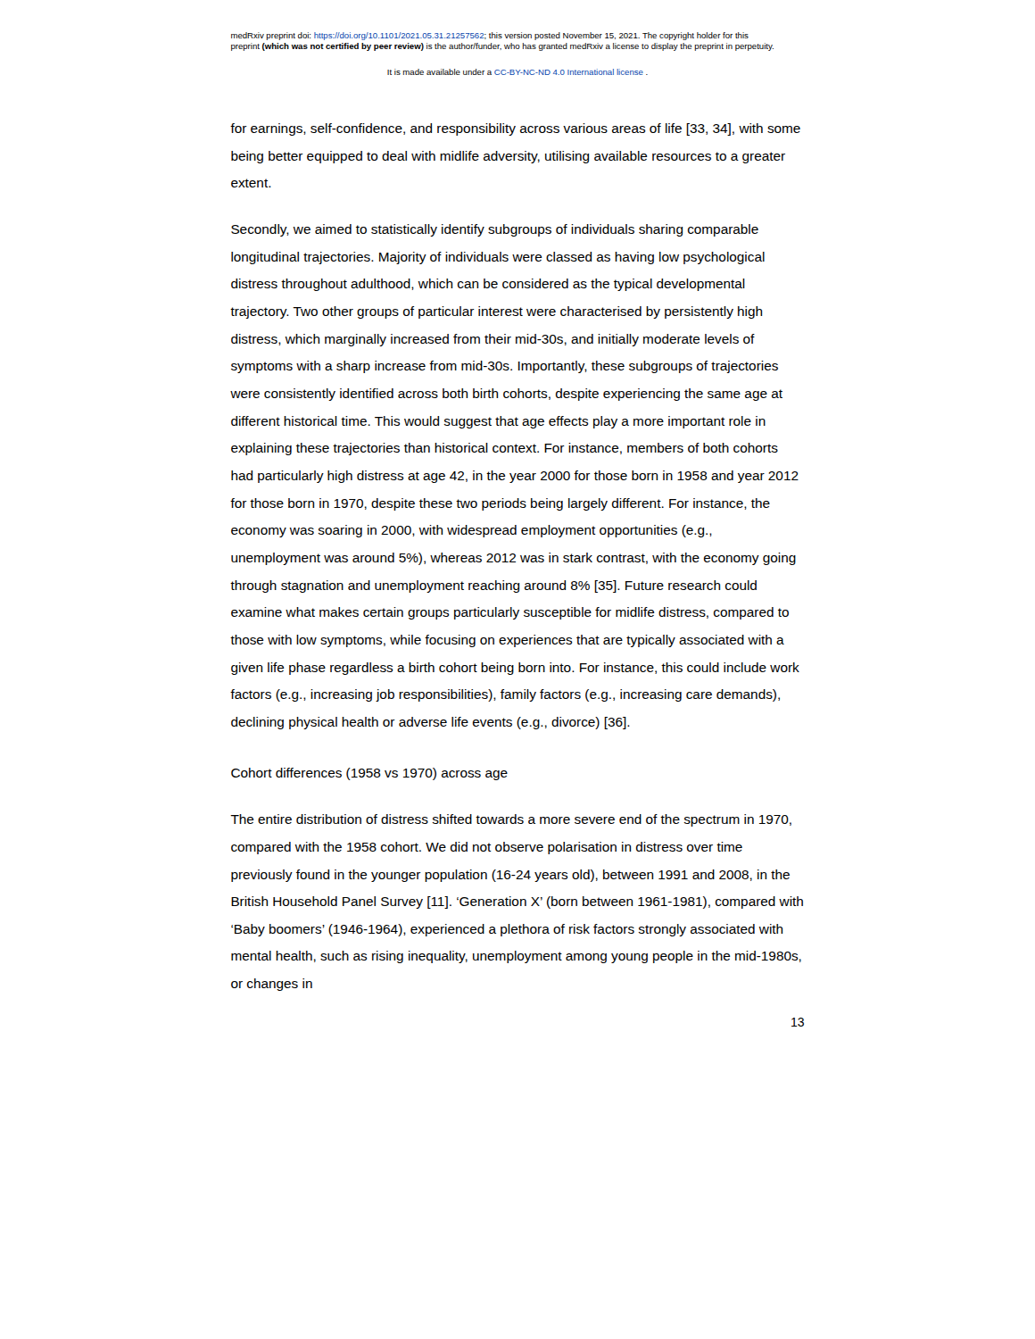medRxiv preprint doi: https://doi.org/10.1101/2021.05.31.21257562; this version posted November 15, 2021. The copyright holder for this
preprint (which was not certified by peer review) is the author/funder, who has granted medRxiv a license to display the preprint in perpetuity.
It is made available under a CC-BY-NC-ND 4.0 International license .
for earnings, self-confidence, and responsibility across various areas of life [33, 34], with some being better equipped to deal with midlife adversity, utilising available resources to a greater extent.
Secondly, we aimed to statistically identify subgroups of individuals sharing comparable longitudinal trajectories. Majority of individuals were classed as having low psychological distress throughout adulthood, which can be considered as the typical developmental trajectory. Two other groups of particular interest were characterised by persistently high distress, which marginally increased from their mid-30s, and initially moderate levels of symptoms with a sharp increase from mid-30s. Importantly, these subgroups of trajectories were consistently identified across both birth cohorts, despite experiencing the same age at different historical time. This would suggest that age effects play a more important role in explaining these trajectories than historical context. For instance, members of both cohorts had particularly high distress at age 42, in the year 2000 for those born in 1958 and year 2012 for those born in 1970, despite these two periods being largely different. For instance, the economy was soaring in 2000, with widespread employment opportunities (e.g., unemployment was around 5%), whereas 2012 was in stark contrast, with the economy going through stagnation and unemployment reaching around 8% [35]. Future research could examine what makes certain groups particularly susceptible for midlife distress, compared to those with low symptoms, while focusing on experiences that are typically associated with a given life phase regardless a birth cohort being born into. For instance, this could include work factors (e.g., increasing job responsibilities), family factors (e.g., increasing care demands), declining physical health or adverse life events (e.g., divorce) [36].
Cohort differences (1958 vs 1970) across age
The entire distribution of distress shifted towards a more severe end of the spectrum in 1970, compared with the 1958 cohort. We did not observe polarisation in distress over time previously found in the younger population (16-24 years old), between 1991 and 2008, in the British Household Panel Survey [11]. ‘Generation X’ (born between 1961-1981), compared with ‘Baby boomers’ (1946-1964), experienced a plethora of risk factors strongly associated with mental health, such as rising inequality, unemployment among young people in the mid-1980s, or changes in
13